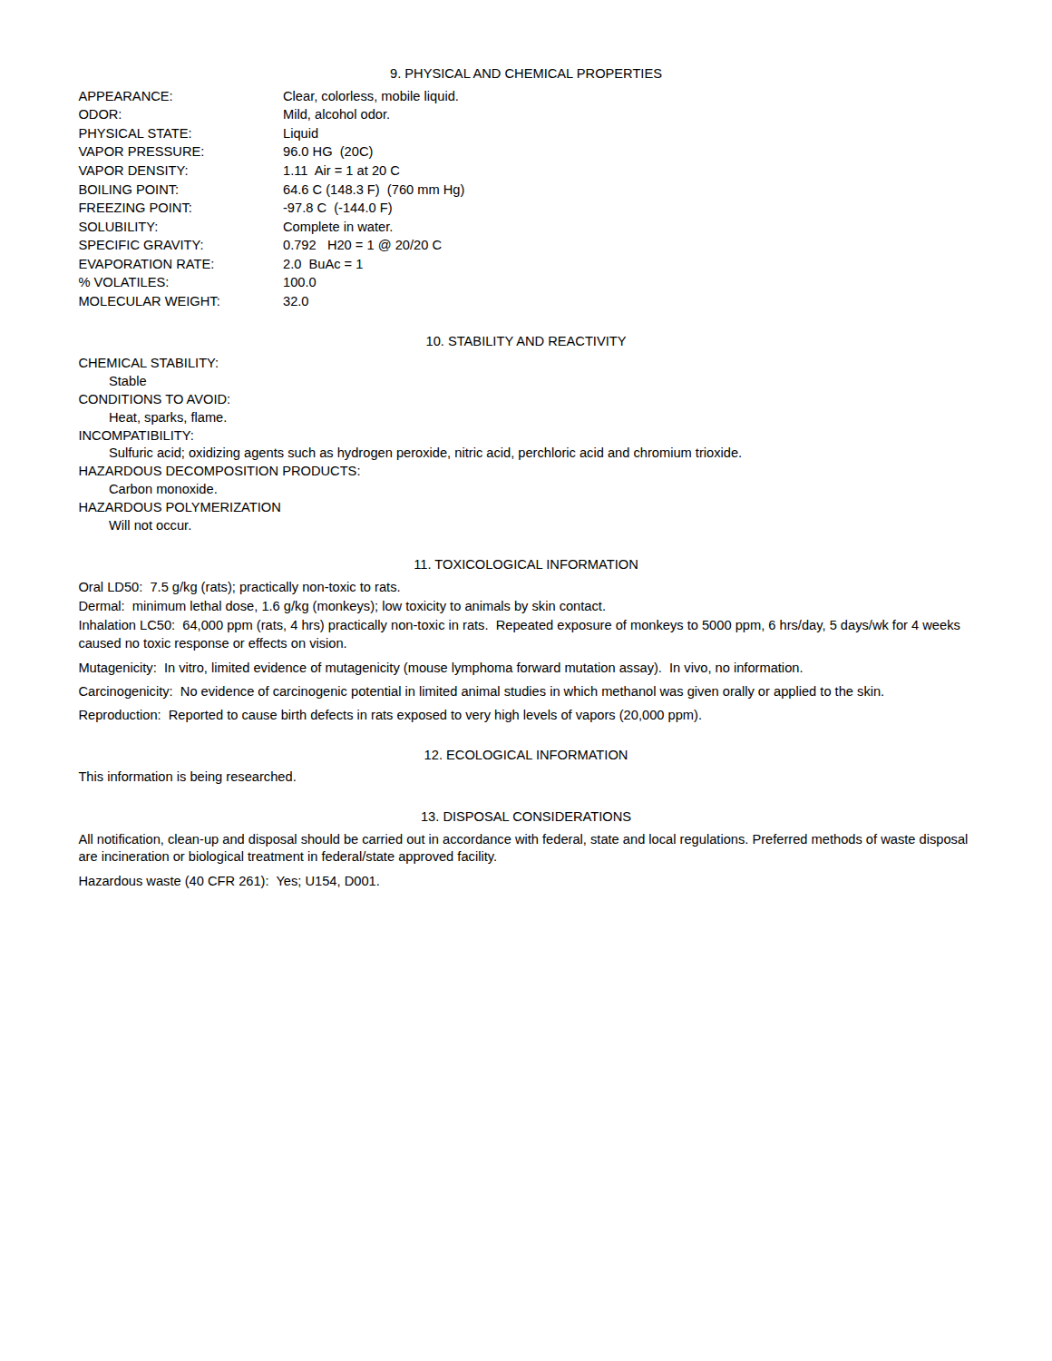9. PHYSICAL AND CHEMICAL PROPERTIES
| APPEARANCE: | Clear, colorless, mobile liquid. |
| ODOR: | Mild, alcohol odor. |
| PHYSICAL STATE: | Liquid |
| VAPOR PRESSURE: | 96.0 HG (20C) |
| VAPOR DENSITY: | 1.11 Air = 1 at 20 C |
| BOILING POINT: | 64.6 C (148.3 F) (760 mm Hg) |
| FREEZING POINT: | -97.8 C (-144.0 F) |
| SOLUBILITY: | Complete in water. |
| SPECIFIC GRAVITY: | 0.792 H20 = 1 @ 20/20 C |
| EVAPORATION RATE: | 2.0 BuAc = 1 |
| % VOLATILES: | 100.0 |
| MOLECULAR WEIGHT: | 32.0 |
10. STABILITY AND REACTIVITY
CHEMICAL STABILITY:
Stable
CONDITIONS TO AVOID:
Heat, sparks, flame.
INCOMPATIBILITY:
Sulfuric acid; oxidizing agents such as hydrogen peroxide, nitric acid, perchloric acid and chromium trioxide.
HAZARDOUS DECOMPOSITION PRODUCTS:
Carbon monoxide.
HAZARDOUS POLYMERIZATION
Will not occur.
11. TOXICOLOGICAL INFORMATION
Oral LD50: 7.5 g/kg (rats); practically non-toxic to rats.
Dermal: minimum lethal dose, 1.6 g/kg (monkeys); low toxicity to animals by skin contact.
Inhalation LC50: 64,000 ppm (rats, 4 hrs) practically non-toxic in rats. Repeated exposure of monkeys to 5000 ppm, 6 hrs/day, 5 days/wk for 4 weeks caused no toxic response or effects on vision.
Mutagenicity: In vitro, limited evidence of mutagenicity (mouse lymphoma forward mutation assay). In vivo, no information.
Carcinogenicity: No evidence of carcinogenic potential in limited animal studies in which methanol was given orally or applied to the skin.
Reproduction: Reported to cause birth defects in rats exposed to very high levels of vapors (20,000 ppm).
12. ECOLOGICAL INFORMATION
This information is being researched.
13. DISPOSAL CONSIDERATIONS
All notification, clean-up and disposal should be carried out in accordance with federal, state and local regulations. Preferred methods of waste disposal are incineration or biological treatment in federal/state approved facility.
Hazardous waste (40 CFR 261): Yes; U154, D001.